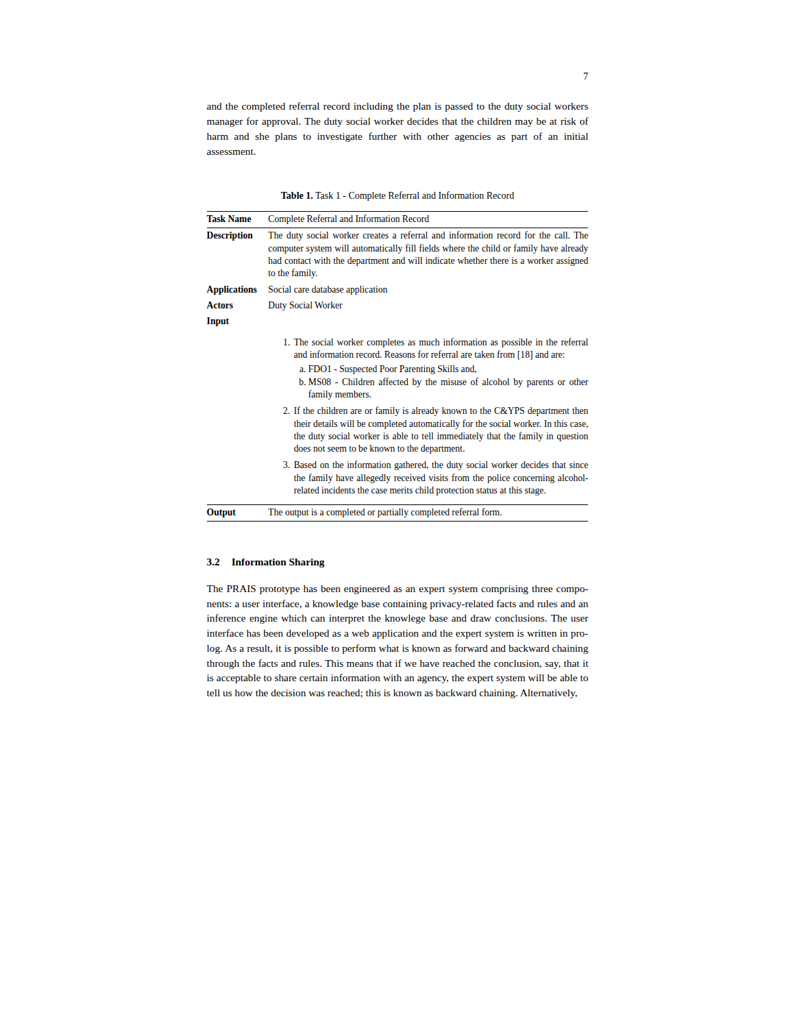7
and the completed referral record including the plan is passed to the duty social workers manager for approval. The duty social worker decides that the children may be at risk of harm and she plans to investigate further with other agencies as part of an initial assessment.
Table 1. Task 1 - Complete Referral and Information Record
| Task Name | Complete Referral and Information Record |
| Description | The duty social worker creates a referral and information record for the call. The computer system will automatically fill fields where the child or family have already had contact with the department and will indicate whether there is a worker assigned to the family. |
| Applications | Social care database application |
| Actors | Duty Social Worker |
| Input | |
| | The social worker completes as much information as possible in the referral and information record. Reasons for referral are taken from [18] and are: FDO1 - Suspected Poor Parenting Skills and, MS08 - Children affected by the misuse of alcohol by parents or other family members. If the children are or family is already known to the C&YPS department then their details will be completed automatically for the social worker. In this case, the duty social worker is able to tell immediately that the family in question does not seem to be known to the department. Based on the information gathered, the duty social worker decides that since the family have allegedly received visits from the police concerning alcohol-related incidents the case merits child protection status at this stage. |
| Output | The output is a completed or partially completed referral form. |
3.2 Information Sharing
The PRAIS prototype has been engineered as an expert system comprising three components: a user interface, a knowledge base containing privacy-related facts and rules and an inference engine which can interpret the knowlege base and draw conclusions. The user interface has been developed as a web application and the expert system is written in prolog. As a result, it is possible to perform what is known as forward and backward chaining through the facts and rules. This means that if we have reached the conclusion, say, that it is acceptable to share certain information with an agency, the expert system will be able to tell us how the decision was reached; this is known as backward chaining. Alternatively,